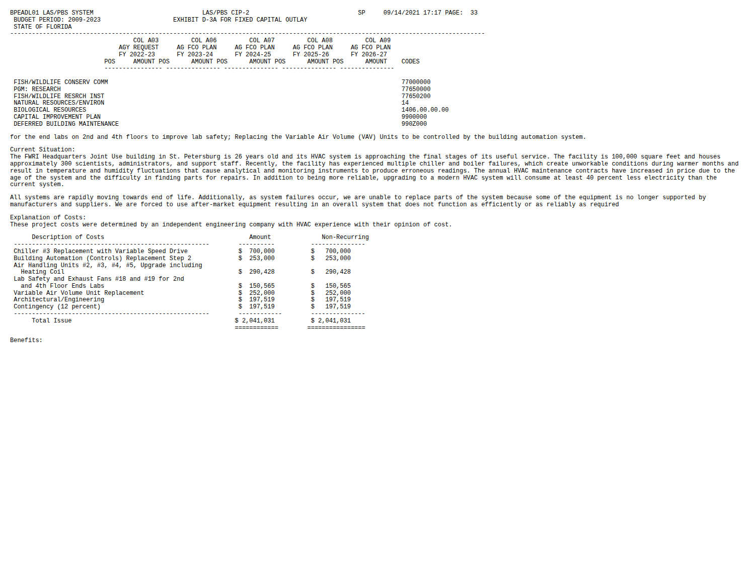BPEADL01 LAS/PBS SYSTEM                              LAS/PBS CIP-2                              SP     09/14/2021 17:17 PAGE:  33
 BUDGET PERIOD: 2009-2023                    EXHIBIT D-3A FOR FIXED CAPITAL OUTLAY
 STATE OF FLORIDA
-----------------------------------------------------------------------------------------------------------------------------------
                                  COL A03         COL A06         COL A07         COL A08         COL A09
                              AGY REQUEST     AG FCO PLAN     AG FCO PLAN     AG FCO PLAN     AG FCO PLAN
                              FY 2022-23      FY 2023-24      FY 2024-25      FY 2025-26      FY 2026-27
                          POS     AMOUNT POS      AMOUNT POS      AMOUNT POS      AMOUNT POS      AMOUNT    CODES
                          ---------------- --------------- --------------- --------------- ---------------

 FISH/WILDLIFE CONSERV COMM                                                                                 77000000
 PGM: RESEARCH                                                                                              77650000
 FISH/WILDLIFE RESRCH INST                                                                                  77650200
 NATURAL RESOURCES/ENVIRON                                                                                  14
 BIOLOGICAL RESOURCES                                                                                       1406.00.00.00
 CAPITAL IMPROVEMENT PLAN                                                                                   9900000
 DEFERRED BUILDING MAINTENANCE                                                                              990Z000
for the end labs on 2nd and 4th floors to improve lab safety; Replacing the Variable Air Volume (VAV) Units to be controlled by the building automation system.
Current Situation:
The FWRI Headquarters Joint Use building in St. Petersburg is 26 years old and its HVAC system is approaching the final stages of its useful service. The facility is 100,000 square feet and houses approximately 300 scientists, administrators, and support staff. Recently, the facility has experienced multiple chiller and boiler failures, which create unworkable conditions during warmer months and result in temperature and humidity fluctuations that cause analytical and monitoring instruments to produce erroneous readings. The annual HVAC maintenance contracts have increased in price due to the age of the system and the difficulty in finding parts for repairs. In addition to being more reliable, upgrading to a modern HVAC system will consume at least 40 percent less electricity than the current system.
All systems are rapidly moving towards end of life. Additionally, as system failures occur, we are unable to replace parts of the system because some of the equipment is no longer supported by manufacturers and suppliers. We are forced to use after-market equipment resulting in an overall system that does not function as efficiently or as reliably as required
Explanation of Costs:
These project costs were determined by an independent engineering company with HVAC experience with their opinion of cost.
      Description of Costs                                        Amount              Non-Recurring
 ------------------------------------------------------        ----------          ---------------
 Chiller #3 Replacement with Variable Speed Drive              $  700,000          $   700,000
 Building Automation (Controls) Replacement Step 2             $  253,000          $   253,000
 Air Handling Units #2, #3, #4, #5, Upgrade including
   Heating Coil                                                $  290,428          $   290,428
 Lab Safety and Exhaust Fans #18 and #19 for 2nd
   and 4th Floor Ends Labs                                     $  150,565          $   150,565
 Variable Air Volume Unit Replacement                          $  252,000          $   252,000
 Architectural/Engineering                                     $  197,519          $   197,519
 Contingency (12 percent)                                      $  197,519          $   197,519
 ------------------------------------------------------        ------------        ---------------
      Total Issue                                             $ 2,041,031          $ 2,041,031
                                                              ============        ================
Benefits: